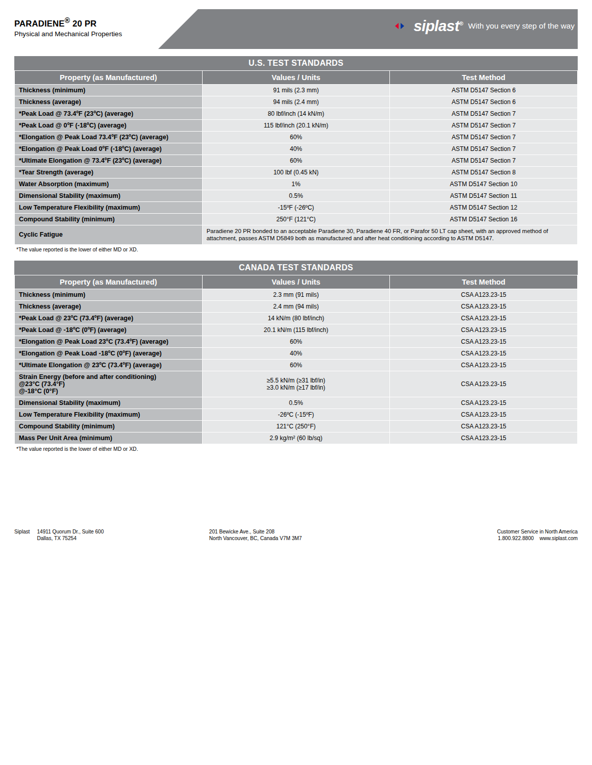PARADIENE® 20 PR
Physical and Mechanical Properties
siplast® With you every step of the way
U.S. TEST STANDARDS
| Property (as Manufactured) | Values / Units | Test Method |
| --- | --- | --- |
| Thickness (minimum) | 91 mils (2.3 mm) | ASTM D5147 Section 6 |
| Thickness (average) | 94 mils (2.4 mm) | ASTM D5147 Section 6 |
| *Peak Load @ 73.4ºF (23ºC) (average) | 80 lbf/inch (14 kN/m) | ASTM D5147 Section 7 |
| *Peak Load @ 0ºF (-18ºC) (average) | 115 lbf/inch (20.1 kN/m) | ASTM D5147 Section 7 |
| *Elongation @ Peak Load 73.4ºF (23ºC) (average) | 60% | ASTM D5147 Section 7 |
| *Elongation @ Peak Load 0ºF (-18ºC) (average) | 40% | ASTM D5147 Section 7 |
| *Ultimate Elongation @ 73.4ºF (23ºC) (average) | 60% | ASTM D5147 Section 7 |
| *Tear Strength (average) | 100 lbf (0.45 kN) | ASTM D5147 Section 8 |
| Water Absorption (maximum) | 1% | ASTM D5147 Section 10 |
| Dimensional Stability (maximum) | 0.5% | ASTM D5147 Section 11 |
| Low Temperature Flexibility (maximum) | -15ºF (-26ºC) | ASTM D5147 Section 12 |
| Compound Stability (minimum) | 250°F (121°C) | ASTM D5147 Section 16 |
| Cyclic Fatigue | Paradiene 20 PR bonded to an acceptable Paradiene 30, Paradiene 40 FR, or Parafor 50 LT cap sheet, with an approved method of attachment, passes ASTM D5849 both as manufactured and after heat conditioning according to ASTM D5147. |
*The value reported is the lower of either MD or XD.
CANADA TEST STANDARDS
| Property (as Manufactured) | Values / Units | Test Method |
| --- | --- | --- |
| Thickness (minimum) | 2.3 mm (91 mils) | CSA A123.23-15 |
| Thickness (average) | 2.4 mm (94 mils) | CSA A123.23-15 |
| *Peak Load @ 23ºC (73.4ºF) (average) | 14 kN/m (80 lbf/inch) | CSA A123.23-15 |
| *Peak Load @ -18ºC (0ºF) (average) | 20.1 kN/m (115 lbf/inch) | CSA A123.23-15 |
| *Elongation @ Peak Load 23ºC (73.4ºF) (average) | 60% | CSA A123.23-15 |
| *Elongation @ Peak Load -18ºC (0ºF) (average) | 40% | CSA A123.23-15 |
| *Ultimate Elongation @ 23ºC (73.4ºF) (average) | 60% | CSA A123.23-15 |
| Strain Energy (before and after conditioning) @23°C (73.4°F) @-18°C (0°F) | ≥5.5 kN/m (≥31 lbf/in) ≥3.0 kN/m (≥17 lbf/in) | CSA A123.23-15 |
| Dimensional Stability (maximum) | 0.5% | CSA A123.23-15 |
| Low Temperature Flexibility (maximum) | -26ºC (-15ºF) | CSA A123.23-15 |
| Compound Stability (minimum) | 121°C (250°F) | CSA A123.23-15 |
| Mass Per Unit Area (minimum) | 2.9 kg/m² (60 lb/sq) | CSA A123.23-15 |
*The value reported is the lower of either MD or XD.
Siplast
14911 Quorum Dr., Suite 600
Dallas, TX 75254
201 Bewicke Ave., Suite 208
North Vancouver, BC, Canada V7M 3M7
Customer Service in North America
1.800.922.8800 www.siplast.com